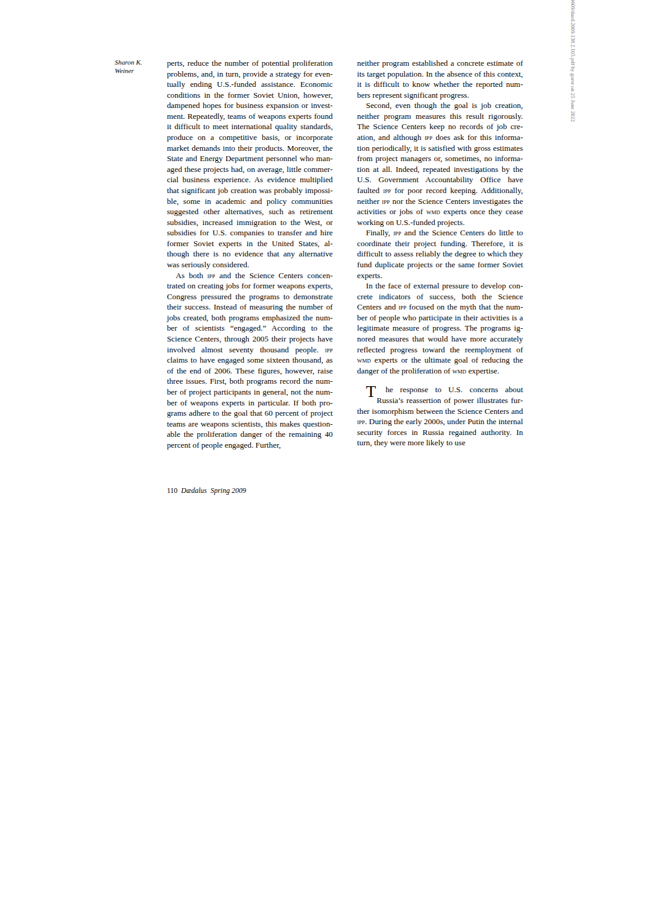Sharon K.
Weiner
Downloaded from http://direct.mit.edu/daed/article-pdf/138/2/105/1829609/daed.2009.138.2.105.pdf by guest on 25 June 2022
perts, reduce the number of potential proliferation problems, and, in turn, provide a strategy for eventually ending U.S.-funded assistance. Economic conditions in the former Soviet Union, however, dampened hopes for business expansion or investment. Repeatedly, teams of weapons experts found it difficult to meet international quality standards, produce on a competitive basis, or incorporate market demands into their products. Moreover, the State and Energy Department personnel who managed these projects had, on average, little commercial business experience. As evidence multiplied that significant job creation was probably impossible, some in academic and policy communities suggested other alternatives, such as retirement subsidies, increased immigration to the West, or subsidies for U.S. companies to transfer and hire former Soviet experts in the United States, although there is no evidence that any alternative was seriously considered.
As both ipp and the Science Centers concentrated on creating jobs for former weapons experts, Congress pressured the programs to demonstrate their success. Instead of measuring the number of jobs created, both programs emphasized the number of scientists “engaged.” According to the Science Centers, through 2005 their projects have involved almost seventy thousand people. ipp claims to have engaged some sixteen thousand, as of the end of 2006. These figures, however, raise three issues. First, both programs record the number of project participants in general, not the number of weapons experts in particular. If both programs adhere to the goal that 60 percent of project teams are weapons scientists, this makes questionable the proliferation danger of the remaining 40 percent of people engaged. Further,
neither program established a concrete estimate of its target population. In the absence of this context, it is difficult to know whether the reported numbers represent significant progress.
Second, even though the goal is job creation, neither program measures this result rigorously. The Science Centers keep no records of job creation, and although ipp does ask for this information periodically, it is satisfied with gross estimates from project managers or, sometimes, no information at all. Indeed, repeated investigations by the U.S. Government Accountability Office have faulted ipp for poor record keeping. Additionally, neither ipp nor the Science Centers investigates the activities or jobs of wmd experts once they cease working on U.S.-funded projects.
Finally, ipp and the Science Centers do little to coordinate their project funding. Therefore, it is difficult to assess reliably the degree to which they fund duplicate projects or the same former Soviet experts.
In the face of external pressure to develop concrete indicators of success, both the Science Centers and ipp focused on the myth that the number of people who participate in their activities is a legitimate measure of progress. The programs ignored measures that would have more accurately reflected progress toward the reemployment of wmd experts or the ultimate goal of reducing the danger of the proliferation of wmd expertise.
The response to U.S. concerns about Russia’s reassertion of power illustrates further isomorphism between the Science Centers and ipp. During the early 2000s, under Putin the internal security forces in Russia regained authority. In turn, they were more likely to use
110 Dædalus Spring 2009